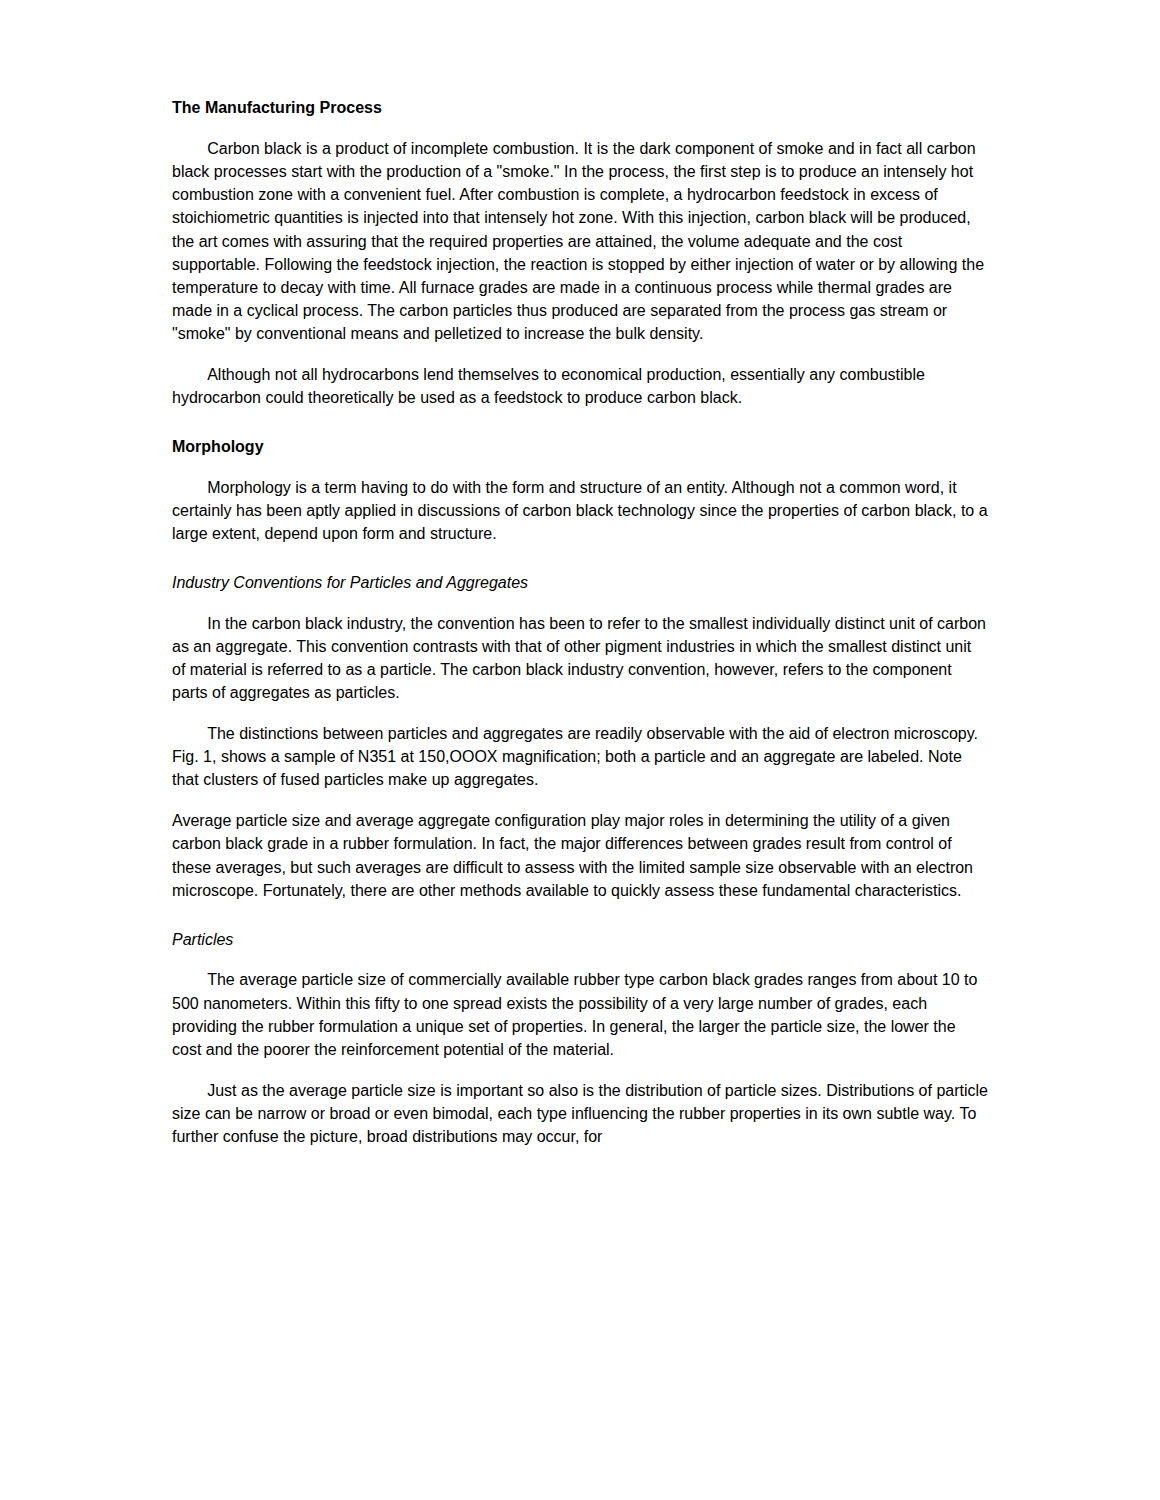The Manufacturing Process
Carbon black is a product of incomplete combustion. It is the dark component of smoke and in fact all carbon black processes start with the production of a "smoke." In the process, the first step is to produce an intensely hot combustion zone with a convenient fuel. After combustion is complete, a hydrocarbon feedstock in excess of stoichiometric quantities is injected into that intensely hot zone. With this injection, carbon black will be produced, the art comes with assuring that the required properties are attained, the volume adequate and the cost supportable. Following the feedstock injection, the reaction is stopped by either injection of water or by allowing the temperature to decay with time. All furnace grades are made in a continuous process while thermal grades are made in a cyclical process. The carbon particles thus produced are separated from the process gas stream or "smoke" by conventional means and pelletized to increase the bulk density.
Although not all hydrocarbons lend themselves to economical production, essentially any combustible hydrocarbon could theoretically be used as a feedstock to produce carbon black.
Morphology
Morphology is a term having to do with the form and structure of an entity. Although not a common word, it certainly has been aptly applied in discussions of carbon black technology since the properties of carbon black, to a large extent, depend upon form and structure.
Industry Conventions for Particles and Aggregates
In the carbon black industry, the convention has been to refer to the smallest individually distinct unit of carbon as an aggregate. This convention contrasts with that of other pigment industries in which the smallest distinct unit of material is referred to as a particle. The carbon black industry convention, however, refers to the component parts of aggregates as particles.
The distinctions between particles and aggregates are readily observable with the aid of electron microscopy. Fig. 1, shows a sample of N351 at 150,OOOX magnification; both a particle and an aggregate are labeled. Note that clusters of fused particles make up aggregates.
Average particle size and average aggregate configuration play major roles in determining the utility of a given carbon black grade in a rubber formulation. In fact, the major differences between grades result from control of these averages, but such averages are difficult to assess with the limited sample size observable with an electron microscope. Fortunately, there are other methods available to quickly assess these fundamental characteristics.
Particles
The average particle size of commercially available rubber type carbon black grades ranges from about 10 to 500 nanometers. Within this fifty to one spread exists the possibility of a very large number of grades, each providing the rubber formulation a unique set of properties. In general, the larger the particle size, the lower the cost and the poorer the reinforcement potential of the material.
Just as the average particle size is important so also is the distribution of particle sizes. Distributions of particle size can be narrow or broad or even bimodal, each type influencing the rubber properties in its own subtle way. To further confuse the picture, broad distributions may occur, for